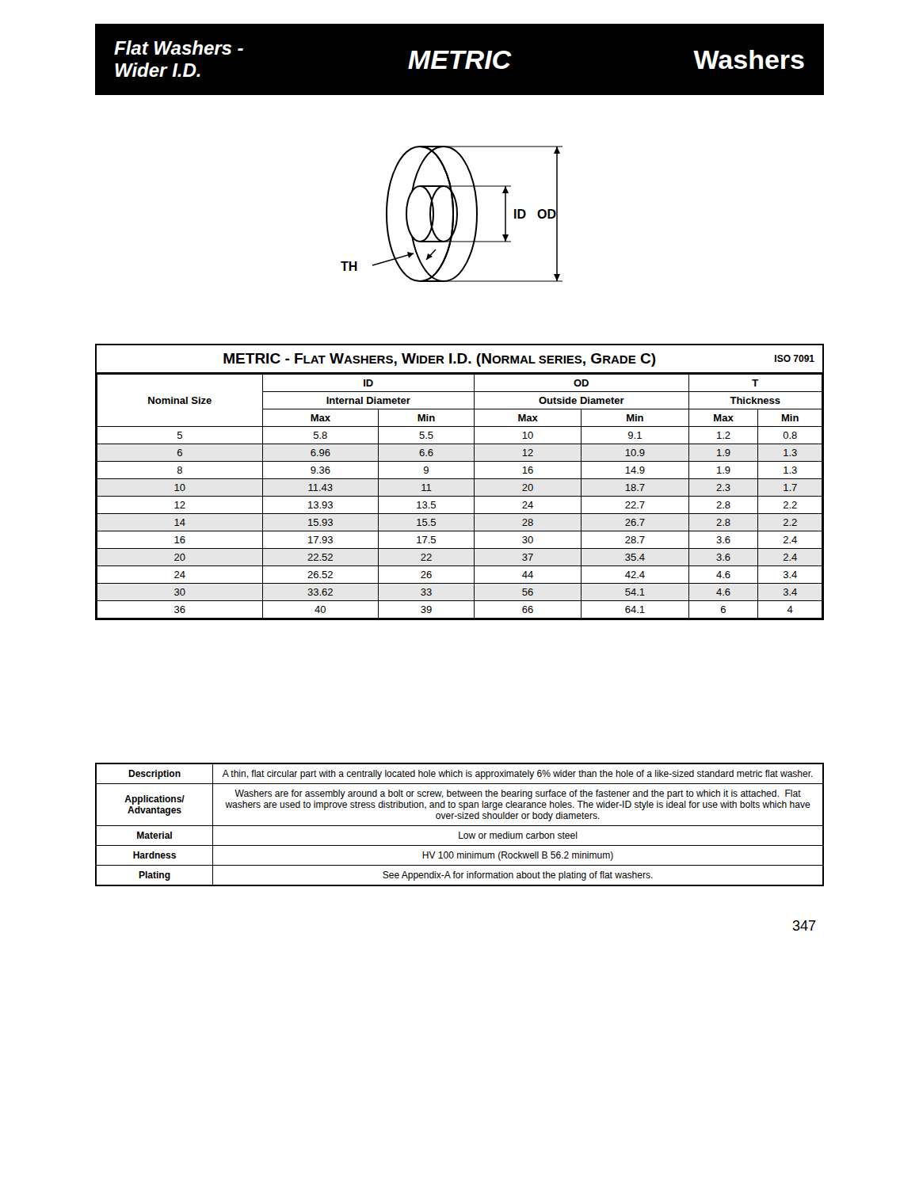Flat Washers -
Wider I.D.
METRIC
Washers
ID OD TH
METRIC - FLAT WASHERS, WIDER I.D. (NORMAL SERIES, GRADE C)
ISO 7091
| Nominal Size | ID | OD | T |
| --- | --- | --- | --- |
| Internal Diameter | Outside Diameter | Thickness |
| Max | Min | Max | Min | Max | Min |
| 5 | 5.8 | 5.5 | 10 | 9.1 | 1.2 | 0.8 |
| 6 | 6.96 | 6.6 | 12 | 10.9 | 1.9 | 1.3 |
| 8 | 9.36 | 9 | 16 | 14.9 | 1.9 | 1.3 |
| 10 | 11.43 | 11 | 20 | 18.7 | 2.3 | 1.7 |
| 12 | 13.93 | 13.5 | 24 | 22.7 | 2.8 | 2.2 |
| 14 | 15.93 | 15.5 | 28 | 26.7 | 2.8 | 2.2 |
| 16 | 17.93 | 17.5 | 30 | 28.7 | 3.6 | 2.4 |
| 20 | 22.52 | 22 | 37 | 35.4 | 3.6 | 2.4 |
| 24 | 26.52 | 26 | 44 | 42.4 | 4.6 | 3.4 |
| 30 | 33.62 | 33 | 56 | 54.1 | 4.6 | 3.4 |
| 36 | 40 | 39 | 66 | 64.1 | 6 | 4 |
| Description | A thin, flat circular part with a centrally located hole which is approximately 6% wider than the hole of a like-sized standard metric flat washer. |
| Applications/ Advantages | Washers are for assembly around a bolt or screw, between the bearing surface of the fastener and the part to which it is attached. Flat washers are used to improve stress distribution, and to span large clearance holes. The wider-ID style is ideal for use with bolts which have over-sized shoulder or body diameters. |
| Material | Low or medium carbon steel |
| Hardness | HV 100 minimum (Rockwell B 56.2 minimum) |
| Plating | See Appendix-A for information about the plating of flat washers. |
347